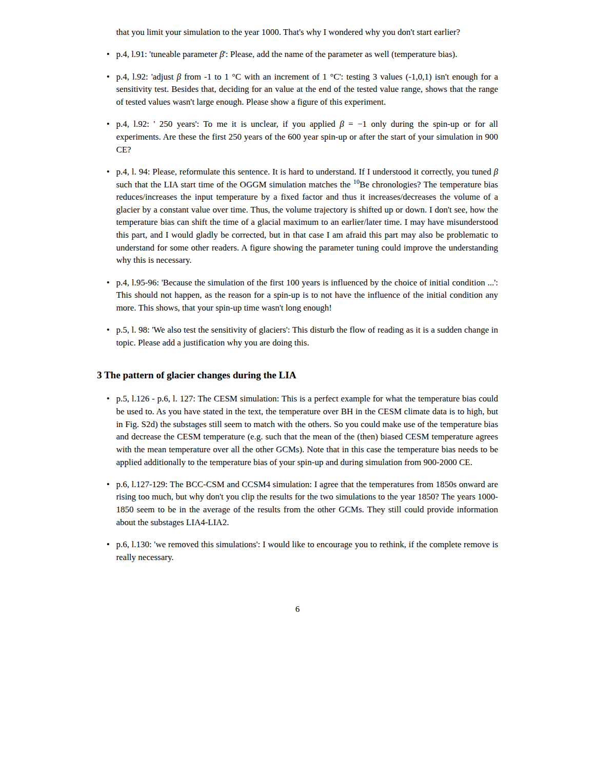that you limit your simulation to the year 1000. That's why I wondered why you don't start earlier?
p.4, l.91: 'tuneable parameter β': Please, add the name of the parameter as well (temperature bias).
p.4, l.92: 'adjust β from -1 to 1 °C with an increment of 1 °C': testing 3 values (-1,0,1) isn't enough for a sensitivity test. Besides that, deciding for an value at the end of the tested value range, shows that the range of tested values wasn't large enough. Please show a figure of this experiment.
p.4, l.92: ' 250 years': To me it is unclear, if you applied β = −1 only during the spin-up or for all experiments. Are these the first 250 years of the 600 year spin-up or after the start of your simulation in 900 CE?
p.4, l. 94: Please, reformulate this sentence. It is hard to understand. If I understood it correctly, you tuned β such that the LIA start time of the OGGM simulation matches the 10Be chronologies? The temperature bias reduces/increases the input temperature by a fixed factor and thus it increases/decreases the volume of a glacier by a constant value over time. Thus, the volume trajectory is shifted up or down. I don't see, how the temperature bias can shift the time of a glacial maximum to an earlier/later time. I may have misunderstood this part, and I would gladly be corrected, but in that case I am afraid this part may also be problematic to understand for some other readers. A figure showing the parameter tuning could improve the understanding why this is necessary.
p.4, l.95-96: 'Because the simulation of the first 100 years is influenced by the choice of initial condition ...': This should not happen, as the reason for a spin-up is to not have the influence of the initial condition any more. This shows, that your spin-up time wasn't long enough!
p.5, l. 98: 'We also test the sensitivity of glaciers': This disturb the flow of reading as it is a sudden change in topic. Please add a justification why you are doing this.
3 The pattern of glacier changes during the LIA
p.5, l.126 - p.6, l. 127: The CESM simulation: This is a perfect example for what the temperature bias could be used to. As you have stated in the text, the temperature over BH in the CESM climate data is to high, but in Fig. S2d) the substages still seem to match with the others. So you could make use of the temperature bias and decrease the CESM temperature (e.g. such that the mean of the (then) biased CESM temperature agrees with the mean temperature over all the other GCMs). Note that in this case the temperature bias needs to be applied additionally to the temperature bias of your spin-up and during simulation from 900-2000 CE.
p.6, l.127-129: The BCC-CSM and CCSM4 simulation: I agree that the temperatures from 1850s onward are rising too much, but why don't you clip the results for the two simulations to the year 1850? The years 1000-1850 seem to be in the average of the results from the other GCMs. They still could provide information about the substages LIA4-LIA2.
p.6, l.130: 'we removed this simulations': I would like to encourage you to rethink, if the complete remove is really necessary.
6